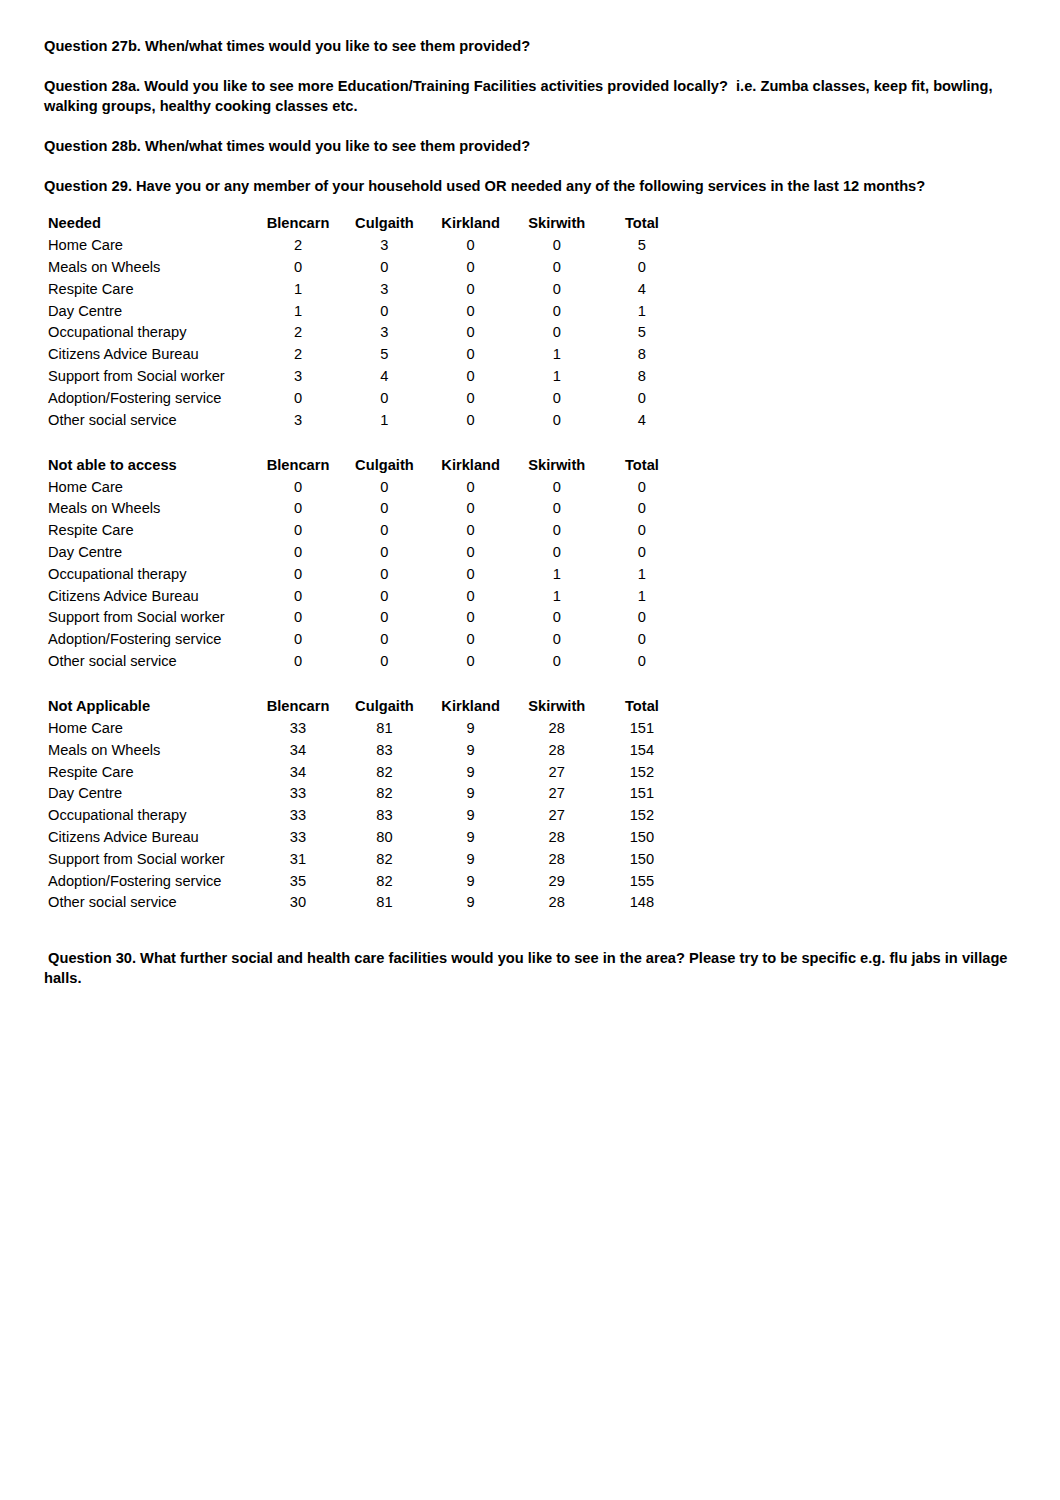Question 27b. When/what times would you like to see them provided?
Question 28a. Would you like to see more Education/Training Facilities activities provided locally? i.e. Zumba classes, keep fit, bowling, walking groups, healthy cooking classes etc.
Question 28b. When/what times would you like to see them provided?
Question 29. Have you or any member of your household used OR needed any of the following services in the last 12 months?
| Needed | Blencarn | Culgaith | Kirkland | Skirwith | Total |
| --- | --- | --- | --- | --- | --- |
| Home Care | 2 | 3 | 0 | 0 | 5 |
| Meals on Wheels | 0 | 0 | 0 | 0 | 0 |
| Respite Care | 1 | 3 | 0 | 0 | 4 |
| Day Centre | 1 | 0 | 0 | 0 | 1 |
| Occupational therapy | 2 | 3 | 0 | 0 | 5 |
| Citizens Advice Bureau | 2 | 5 | 0 | 1 | 8 |
| Support from Social worker | 3 | 4 | 0 | 1 | 8 |
| Adoption/Fostering service | 0 | 0 | 0 | 0 | 0 |
| Other social service | 3 | 1 | 0 | 0 | 4 |
| Not able to access | Blencarn | Culgaith | Kirkland | Skirwith | Total |
| --- | --- | --- | --- | --- | --- |
| Home Care | 0 | 0 | 0 | 0 | 0 |
| Meals on Wheels | 0 | 0 | 0 | 0 | 0 |
| Respite Care | 0 | 0 | 0 | 0 | 0 |
| Day Centre | 0 | 0 | 0 | 0 | 0 |
| Occupational therapy | 0 | 0 | 0 | 1 | 1 |
| Citizens Advice Bureau | 0 | 0 | 0 | 1 | 1 |
| Support from Social worker | 0 | 0 | 0 | 0 | 0 |
| Adoption/Fostering service | 0 | 0 | 0 | 0 | 0 |
| Other social service | 0 | 0 | 0 | 0 | 0 |
| Not Applicable | Blencarn | Culgaith | Kirkland | Skirwith | Total |
| --- | --- | --- | --- | --- | --- |
| Home Care | 33 | 81 | 9 | 28 | 151 |
| Meals on Wheels | 34 | 83 | 9 | 28 | 154 |
| Respite Care | 34 | 82 | 9 | 27 | 152 |
| Day Centre | 33 | 82 | 9 | 27 | 151 |
| Occupational therapy | 33 | 83 | 9 | 27 | 152 |
| Citizens Advice Bureau | 33 | 80 | 9 | 28 | 150 |
| Support from Social worker | 31 | 82 | 9 | 28 | 150 |
| Adoption/Fostering service | 35 | 82 | 9 | 29 | 155 |
| Other social service | 30 | 81 | 9 | 28 | 148 |
Question 30. What further social and health care facilities would you like to see in the area? Please try to be specific e.g. flu jabs in village halls.